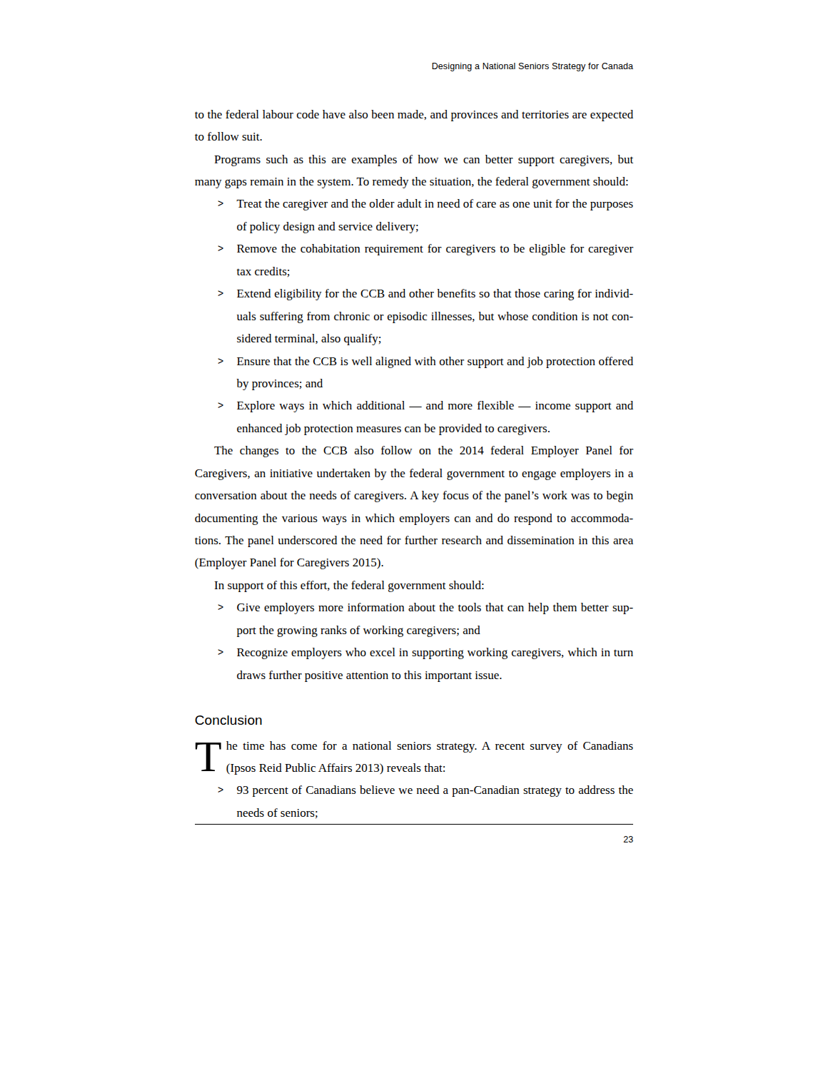Designing a National Seniors Strategy for Canada
to the federal labour code have also been made, and provinces and territories are expected to follow suit.
Programs such as this are examples of how we can better support caregivers, but many gaps remain in the system. To remedy the situation, the federal government should:
Treat the caregiver and the older adult in need of care as one unit for the purposes of policy design and service delivery;
Remove the cohabitation requirement for caregivers to be eligible for caregiver tax credits;
Extend eligibility for the CCB and other benefits so that those caring for individuals suffering from chronic or episodic illnesses, but whose condition is not considered terminal, also qualify;
Ensure that the CCB is well aligned with other support and job protection offered by provinces; and
Explore ways in which additional — and more flexible — income support and enhanced job protection measures can be provided to caregivers.
The changes to the CCB also follow on the 2014 federal Employer Panel for Caregivers, an initiative undertaken by the federal government to engage employers in a conversation about the needs of caregivers. A key focus of the panel’s work was to begin documenting the various ways in which employers can and do respond to accommodations. The panel underscored the need for further research and dissemination in this area (Employer Panel for Caregivers 2015).
In support of this effort, the federal government should:
Give employers more information about the tools that can help them better support the growing ranks of working caregivers; and
Recognize employers who excel in supporting working caregivers, which in turn draws further positive attention to this important issue.
Conclusion
The time has come for a national seniors strategy. A recent survey of Canadians (Ipsos Reid Public Affairs 2013) reveals that:
93 percent of Canadians believe we need a pan-Canadian strategy to address the needs of seniors;
23